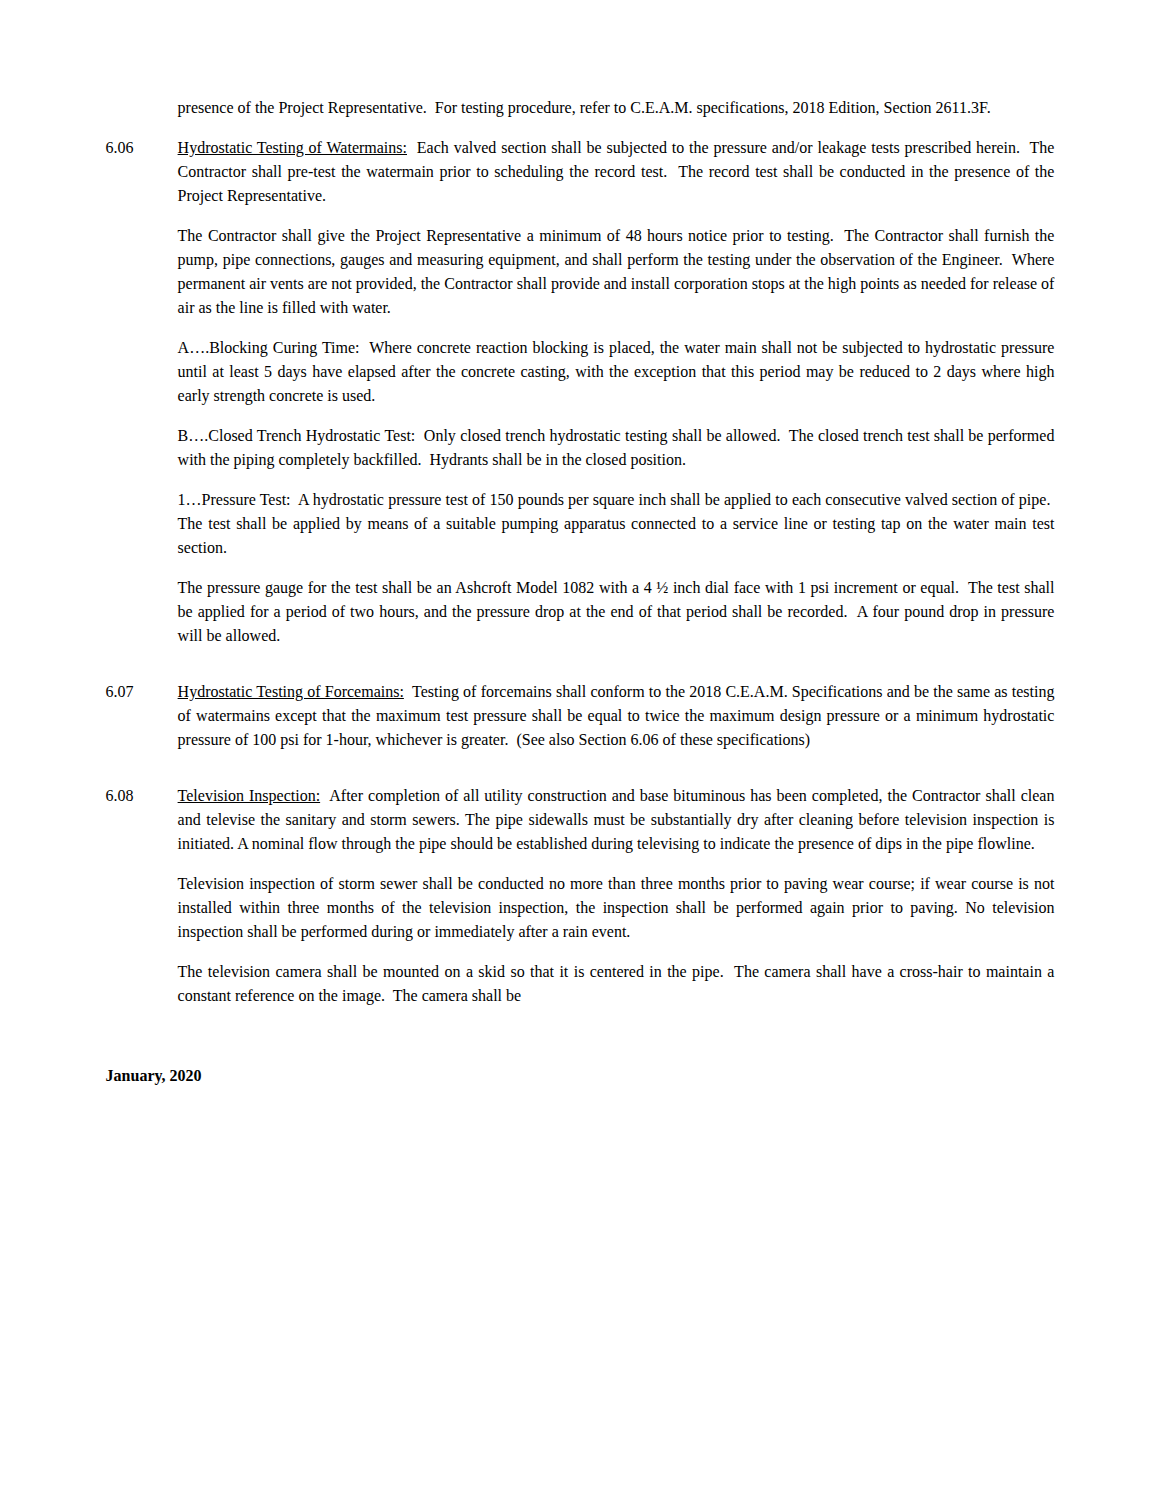presence of the Project Representative. For testing procedure, refer to C.E.A.M. specifications, 2018 Edition, Section 2611.3F.
6.06
Hydrostatic Testing of Watermains: Each valved section shall be subjected to the pressure and/or leakage tests prescribed herein. The Contractor shall pre-test the watermain prior to scheduling the record test. The record test shall be conducted in the presence of the Project Representative.
The Contractor shall give the Project Representative a minimum of 48 hours notice prior to testing. The Contractor shall furnish the pump, pipe connections, gauges and measuring equipment, and shall perform the testing under the observation of the Engineer. Where permanent air vents are not provided, the Contractor shall provide and install corporation stops at the high points as needed for release of air as the line is filled with water.
A….Blocking Curing Time: Where concrete reaction blocking is placed, the water main shall not be subjected to hydrostatic pressure until at least 5 days have elapsed after the concrete casting, with the exception that this period may be reduced to 2 days where high early strength concrete is used.
B….Closed Trench Hydrostatic Test: Only closed trench hydrostatic testing shall be allowed. The closed trench test shall be performed with the piping completely backfilled. Hydrants shall be in the closed position.
1…Pressure Test: A hydrostatic pressure test of 150 pounds per square inch shall be applied to each consecutive valved section of pipe. The test shall be applied by means of a suitable pumping apparatus connected to a service line or testing tap on the water main test section.
The pressure gauge for the test shall be an Ashcroft Model 1082 with a 4 ½ inch dial face with 1 psi increment or equal. The test shall be applied for a period of two hours, and the pressure drop at the end of that period shall be recorded. A four pound drop in pressure will be allowed.
6.07
Hydrostatic Testing of Forcemains: Testing of forcemains shall conform to the 2018 C.E.A.M. Specifications and be the same as testing of watermains except that the maximum test pressure shall be equal to twice the maximum design pressure or a minimum hydrostatic pressure of 100 psi for 1-hour, whichever is greater. (See also Section 6.06 of these specifications)
6.08
Television Inspection: After completion of all utility construction and base bituminous has been completed, the Contractor shall clean and televise the sanitary and storm sewers. The pipe sidewalls must be substantially dry after cleaning before television inspection is initiated. A nominal flow through the pipe should be established during televising to indicate the presence of dips in the pipe flowline.
Television inspection of storm sewer shall be conducted no more than three months prior to paving wear course; if wear course is not installed within three months of the television inspection, the inspection shall be performed again prior to paving. No television inspection shall be performed during or immediately after a rain event.
The television camera shall be mounted on a skid so that it is centered in the pipe. The camera shall have a cross-hair to maintain a constant reference on the image. The camera shall be
January, 2020